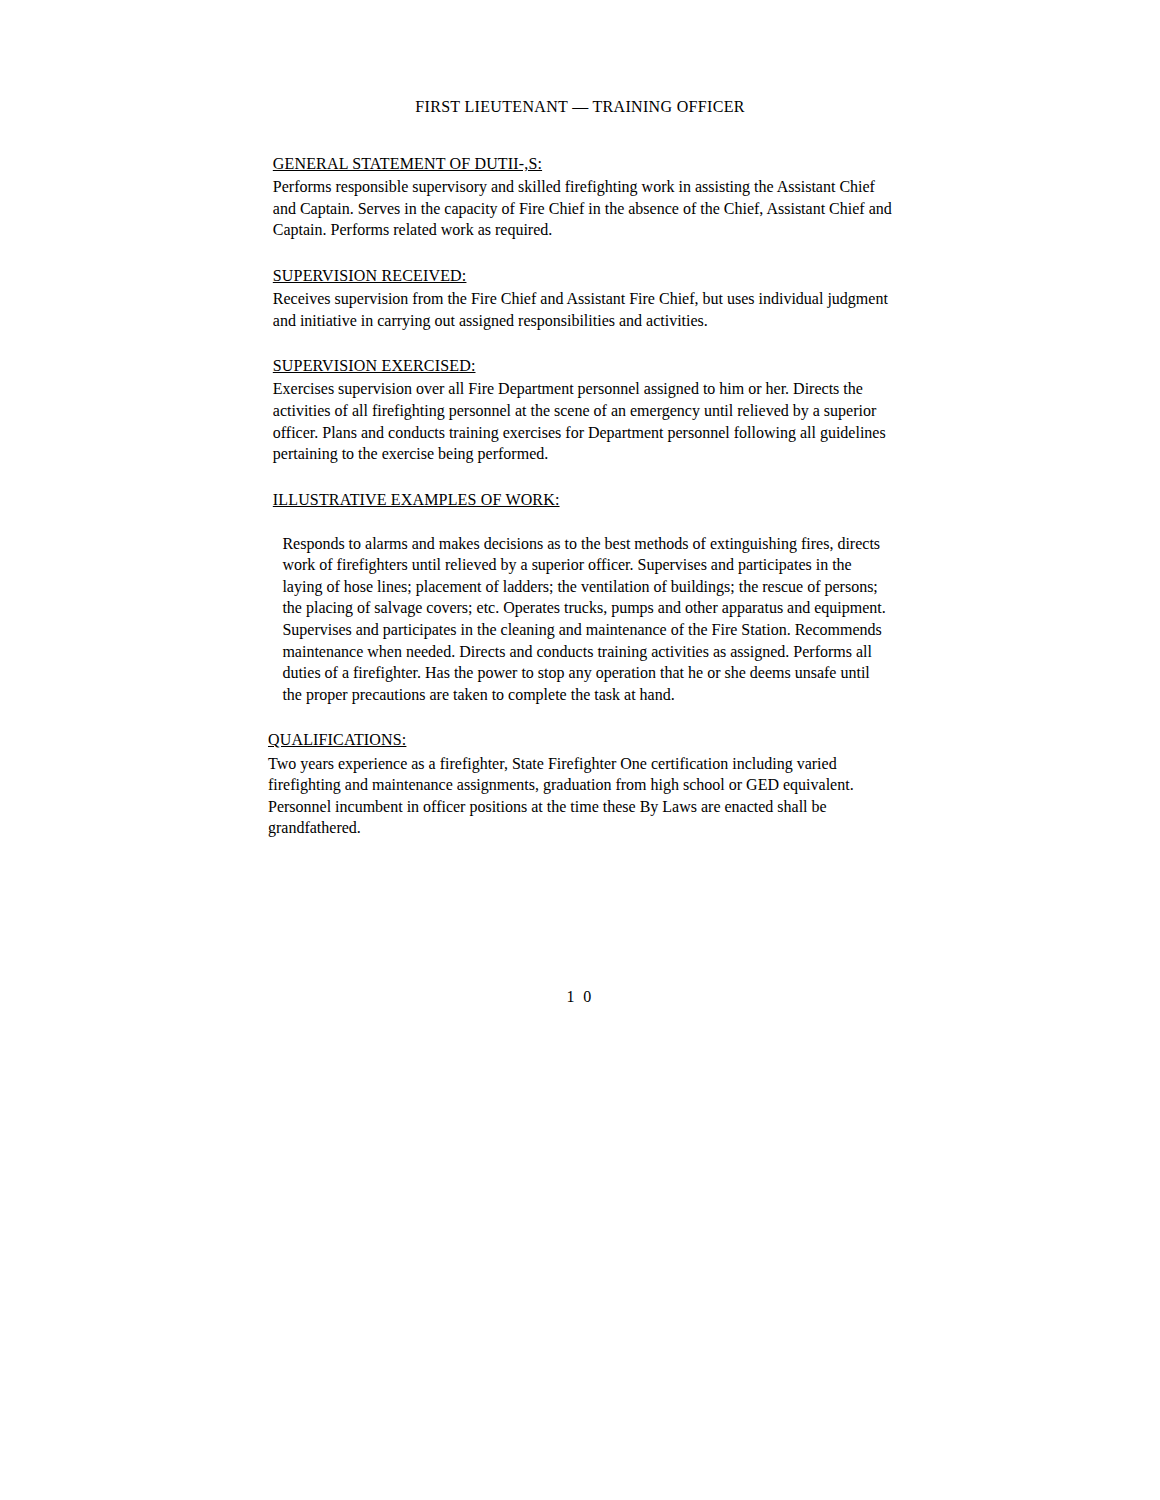FIRST LIEUTENANT — TRAINING OFFICER
GENERAL STATEMENT OF DUTII-,S:
Performs responsible supervisory and skilled firefighting work in assisting the Assistant Chief and Captain. Serves in the capacity of Fire Chief in the absence of the Chief, Assistant Chief and Captain. Performs related work as required.
SUPERVISION RECEIVED:
Receives supervision from the Fire Chief and Assistant Fire Chief, but uses individual judgment and initiative in carrying out assigned responsibilities and activities.
SUPERVISION EXERCISED:
Exercises supervision over all Fire Department personnel assigned to him or her. Directs the activities of all firefighting personnel at the scene of an emergency until relieved by a superior officer. Plans and conducts training exercises for Department personnel following all guidelines pertaining to the exercise being performed.
ILLUSTRATIVE EXAMPLES OF WORK:
Responds to alarms and makes decisions as to the best methods of extinguishing fires, directs work of firefighters until relieved by a superior officer. Supervises and participates in the laying of hose lines; placement of ladders; the ventilation of buildings; the rescue of persons; the placing of salvage covers; etc. Operates trucks, pumps and other apparatus and equipment. Supervises and participates in the cleaning and maintenance of the Fire Station. Recommends maintenance when needed. Directs and conducts training activities as assigned. Performs all duties of a firefighter. Has the power to stop any operation that he or she deems unsafe until the proper precautions are taken to complete the task at hand.
QUALIFICATIONS:
Two years experience as a firefighter, State Firefighter One certification including varied firefighting and maintenance assignments, graduation from high school or GED equivalent. Personnel incumbent in officer positions at the time these By Laws are enacted shall be grandfathered.
1 0